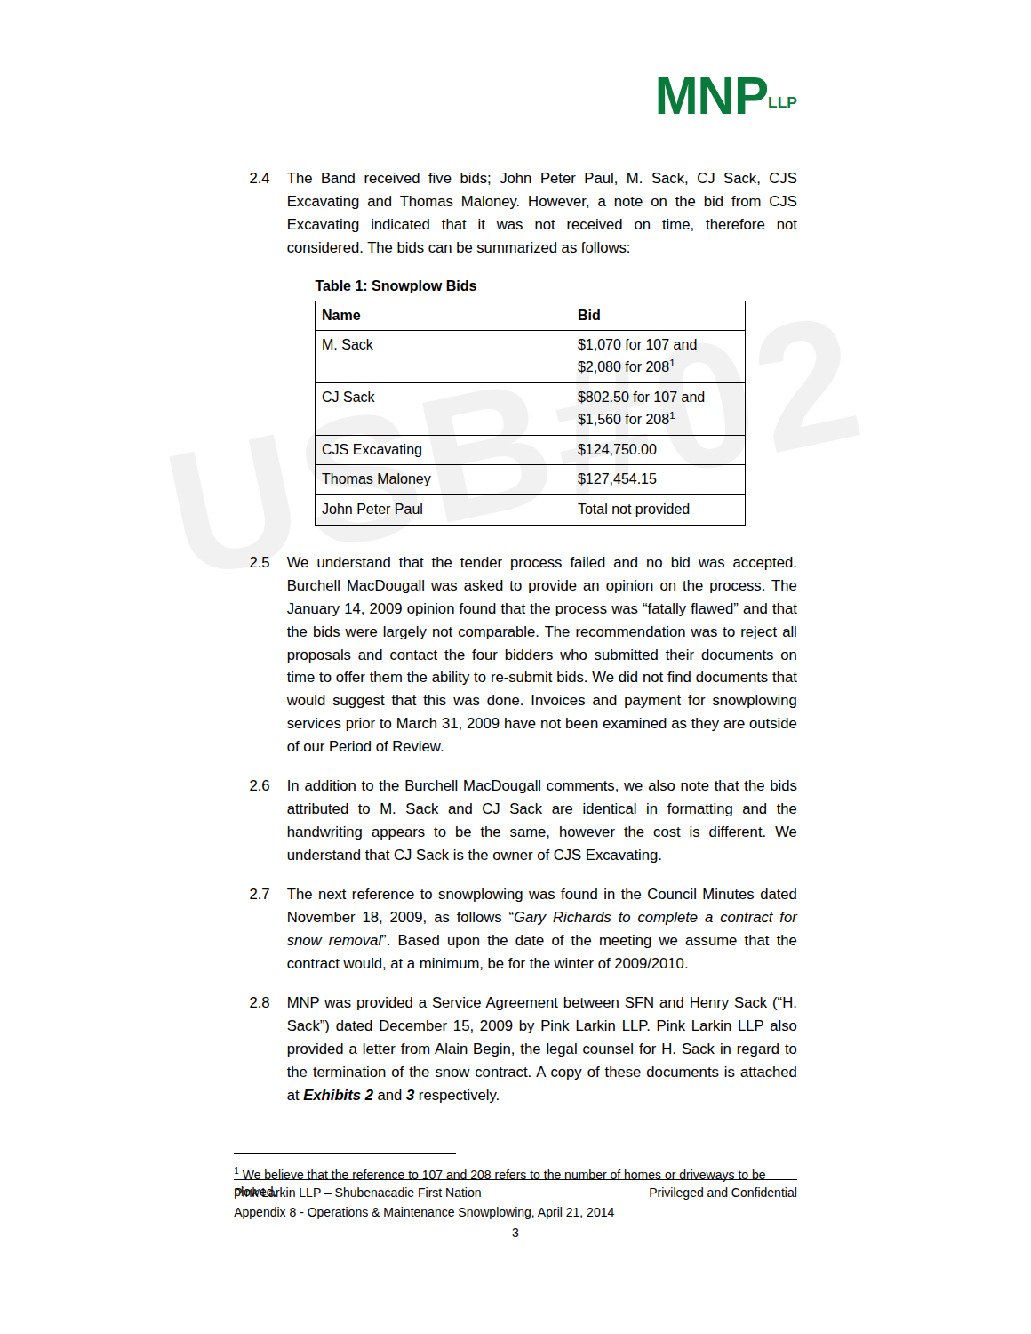USB#02
MNP LLP
2.4
The Band received five bids; John Peter Paul, M. Sack, CJ Sack, CJS Excavating and Thomas Maloney. However, a note on the bid from CJS Excavating indicated that it was not received on time, therefore not considered. The bids can be summarized as follows:
Table 1: Snowplow Bids
| Name | Bid |
| --- | --- |
| M. Sack | $1,070 for 107 and $2,080 for 208 1 |
| CJ Sack | $802.50 for 107 and $1,560 for 208 1 |
| CJS Excavating | $124,750.00 |
| Thomas Maloney | $127,454.15 |
| John Peter Paul | Total not provided |
2.5
We understand that the tender process failed and no bid was accepted. Burchell MacDougall was asked to provide an opinion on the process. The January 14, 2009 opinion found that the process was “fatally flawed” and that the bids were largely not comparable. The recommendation was to reject all proposals and contact the four bidders who submitted their documents on time to offer them the ability to re-submit bids. We did not find documents that would suggest that this was done. Invoices and payment for snowplowing services prior to March 31, 2009 have not been examined as they are outside of our Period of Review.
2.6
In addition to the Burchell MacDougall comments, we also note that the bids attributed to M. Sack and CJ Sack are identical in formatting and the handwriting appears to be the same, however the cost is different. We understand that CJ Sack is the owner of CJS Excavating.
2.7
The next reference to snowplowing was found in the Council Minutes dated November 18, 2009, as follows “Gary Richards to complete a contract for snow removal”. Based upon the date of the meeting we assume that the contract would, at a minimum, be for the winter of 2009/2010.
2.8
MNP was provided a Service Agreement between SFN and Henry Sack (“H. Sack”) dated December 15, 2009 by Pink Larkin LLP. Pink Larkin LLP also provided a letter from Alain Begin, the legal counsel for H. Sack in regard to the termination of the snow contract. A copy of these documents is attached at Exhibits 2 and 3 respectively.
1 We believe that the reference to 107 and 208 refers to the number of homes or driveways to be plowed.
Pink Larkin LLP – Shubenacadie First Nation
Appendix 8 - Operations & Maintenance Snowplowing, April 21, 2014
Privileged and Confidential
3